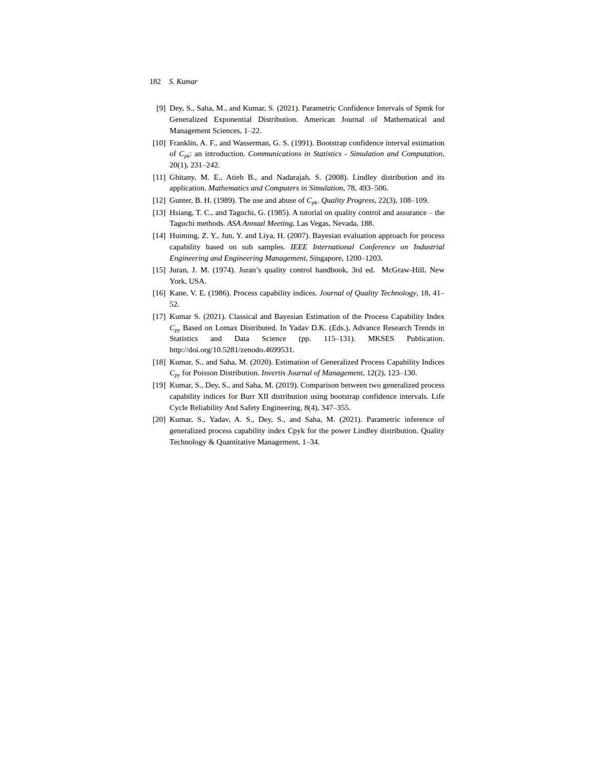182 S. Kumar
[9] Dey, S., Saha, M., and Kumar, S. (2021). Parametric Confidence Intervals of Spmk for Generalized Exponential Distribution. American Journal of Mathematical and Management Sciences, 1–22.
[10] Franklin, A. F., and Wasserman, G. S. (1991). Bootstrap confidence interval estimation of Cpk: an introduction. Communications in Statistics - Simulation and Computation, 20(1), 231–242.
[11] Ghitany, M. E., Atieh B., and Nadarajah, S. (2008). Lindley distribution and its application. Mathematics and Computers in Simulation, 78, 493–506.
[12] Gunter, B. H. (1989). The use and abuse of Cpk. Quality Progress, 22(3), 108–109.
[13] Hsiang, T. C., and Taguchi, G. (1985). A tutorial on quality control and assurance – the Taguchi methods. ASA Annual Meeting, Las Vegas, Nevada, 188.
[14] Huiming, Z. Y., Jun, Y. and Liya, H. (2007). Bayesian evaluation approach for process capability based on sub samples. IEEE International Conference on Industrial Engineering and Engineering Management, Singapore, 1200–1203.
[15] Juran, J. M. (1974). Juran’s quality control handbook, 3rd ed. McGraw-Hill, New York, USA.
[16] Kane, V. E. (1986). Process capability indices. Journal of Quality Technology, 18, 41–52.
[17] Kumar S. (2021). Classical and Bayesian Estimation of the Process Capability Index Cpy Based on Lomax Distributed. In Yadav D.K. (Eds.), Advance Research Trends in Statistics and Data Science (pp. 115–131). MKSES Publication. http://doi.org/10.5281/zenodo.4699531.
[18] Kumar, S., and Saha, M. (2020). Estimation of Generalized Process Capability Indices Cpy for Poisson Distribution. Invertis Journal of Management, 12(2), 123–130.
[19] Kumar, S., Dey, S., and Saha, M. (2019). Comparison between two generalized process capability indices for Burr XII distribution using bootstrap confidence intervals. Life Cycle Reliability And Safety Engineering, 8(4), 347–355.
[20] Kumar, S., Yadav, A. S., Dey, S., and Saha, M. (2021). Parametric inference of generalized process capability index Cpyk for the power Lindley distribution. Quality Technology & Quantitative Management, 1–34.